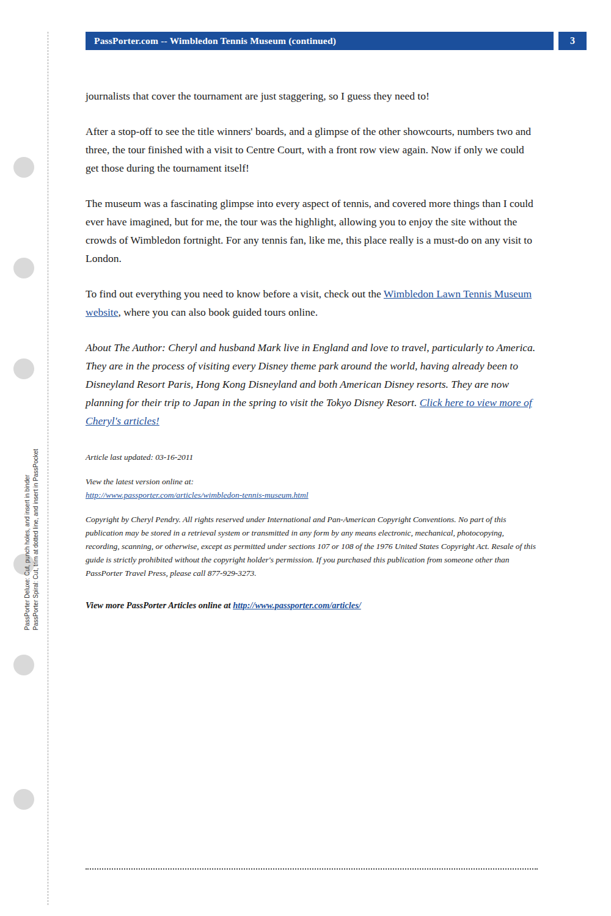PassPorter Deluxe: Cut, punch holes, and insert in binder
PassPorter Spiral: Cut, trim at dotted line, and insert in PassPocket
PassPorter.com -- Wimbledon Tennis Museum (continued)
3
journalists that cover the tournament are just staggering, so I guess they need to!
After a stop-off to see the title winners' boards, and a glimpse of the other showcourts, numbers two and three, the tour finished with a visit to Centre Court, with a front row view again. Now if only we could get those during the tournament itself!
The museum was a fascinating glimpse into every aspect of tennis, and covered more things than I could ever have imagined, but for me, the tour was the highlight, allowing you to enjoy the site without the crowds of Wimbledon fortnight. For any tennis fan, like me, this place really is a must-do on any visit to London.
To find out everything you need to know before a visit, check out the Wimbledon Lawn Tennis Museum website, where you can also book guided tours online.
About The Author: Cheryl and husband Mark live in England and love to travel, particularly to America. They are in the process of visiting every Disney theme park around the world, having already been to Disneyland Resort Paris, Hong Kong Disneyland and both American Disney resorts. They are now planning for their trip to Japan in the spring to visit the Tokyo Disney Resort. Click here to view more of Cheryl's articles!
Article last updated: 03-16-2011
View the latest version online at:
http://www.passporter.com/articles/wimbledon-tennis-museum.html
Copyright by Cheryl Pendry. All rights reserved under International and Pan-American Copyright Conventions. No part of this publication may be stored in a retrieval system or transmitted in any form by any means electronic, mechanical, photocopying, recording, scanning, or otherwise, except as permitted under sections 107 or 108 of the 1976 United States Copyright Act. Resale of this guide is strictly prohibited without the copyright holder's permission. If you purchased this publication from someone other than PassPorter Travel Press, please call 877-929-3273.
View more PassPorter Articles online at http://www.passporter.com/articles/